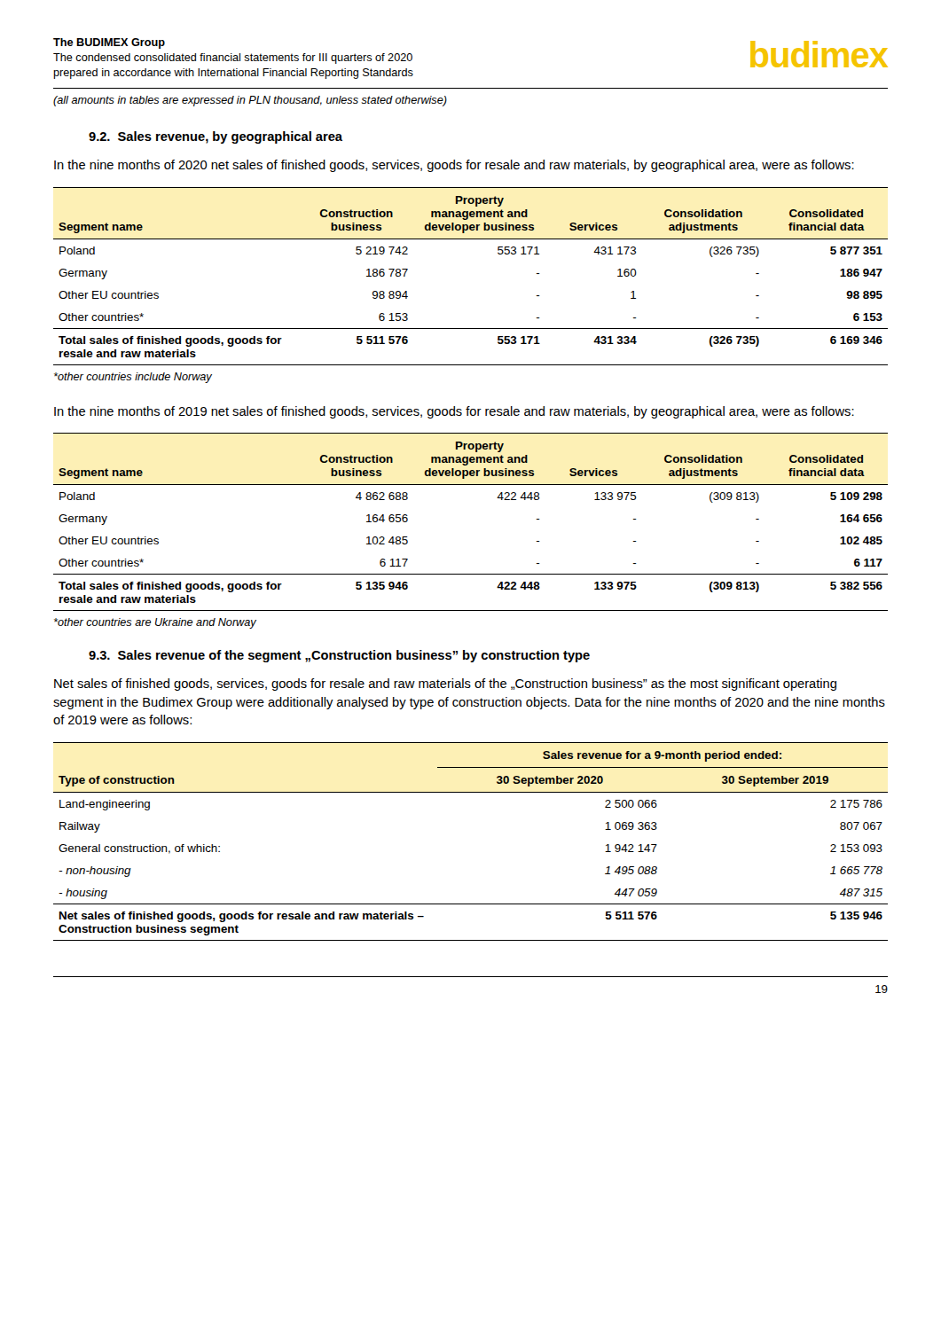The BUDIMEX Group
The condensed consolidated financial statements for III quarters of 2020
prepared in accordance with International Financial Reporting Standards
budimex
(all amounts in tables are expressed in PLN thousand, unless stated otherwise)
9.2. Sales revenue, by geographical area
In the nine months of 2020 net sales of finished goods, services, goods for resale and raw materials, by geographical area, were as follows:
| Segment name | Construction business | Property management and developer business | Services | Consolidation adjustments | Consolidated financial data |
| --- | --- | --- | --- | --- | --- |
| Poland | 5 219 742 | 553 171 | 431 173 | (326 735) | 5 877 351 |
| Germany | 186 787 | - | 160 | - | 186 947 |
| Other EU countries | 98 894 | - | 1 | - | 98 895 |
| Other countries* | 6 153 | - | - | - | 6 153 |
| Total sales of finished goods, goods for resale and raw materials | 5 511 576 | 553 171 | 431 334 | (326 735) | 6 169 346 |
*other countries include Norway
In the nine months of 2019 net sales of finished goods, services, goods for resale and raw materials, by geographical area, were as follows:
| Segment name | Construction business | Property management and developer business | Services | Consolidation adjustments | Consolidated financial data |
| --- | --- | --- | --- | --- | --- |
| Poland | 4 862 688 | 422 448 | 133 975 | (309 813) | 5 109 298 |
| Germany | 164 656 | - | - | - | 164 656 |
| Other EU countries | 102 485 | - | - | - | 102 485 |
| Other countries* | 6 117 | - | - | - | 6 117 |
| Total sales of finished goods, goods for resale and raw materials | 5 135 946 | 422 448 | 133 975 | (309 813) | 5 382 556 |
*other countries are Ukraine and Norway
9.3. Sales revenue of the segment „Construction business” by construction type
Net sales of finished goods, services, goods for resale and raw materials of the „Construction business” as the most significant operating segment in the Budimex Group were additionally analysed by type of construction objects. Data for the nine months of 2020 and the nine months of 2019 were as follows:
| Type of construction | Sales revenue for a 9-month period ended: |
| --- | --- |
| 30 September 2020 | 30 September 2019 |
| Land-engineering | 2 500 066 | 2 175 786 |
| Railway | 1 069 363 | 807 067 |
| General construction, of which: | 1 942 147 | 2 153 093 |
| - non-housing | 1 495 088 | 1 665 778 |
| - housing | 447 059 | 487 315 |
| Net sales of finished goods, goods for resale and raw materials – Construction business segment | 5 511 576 | 5 135 946 |
19